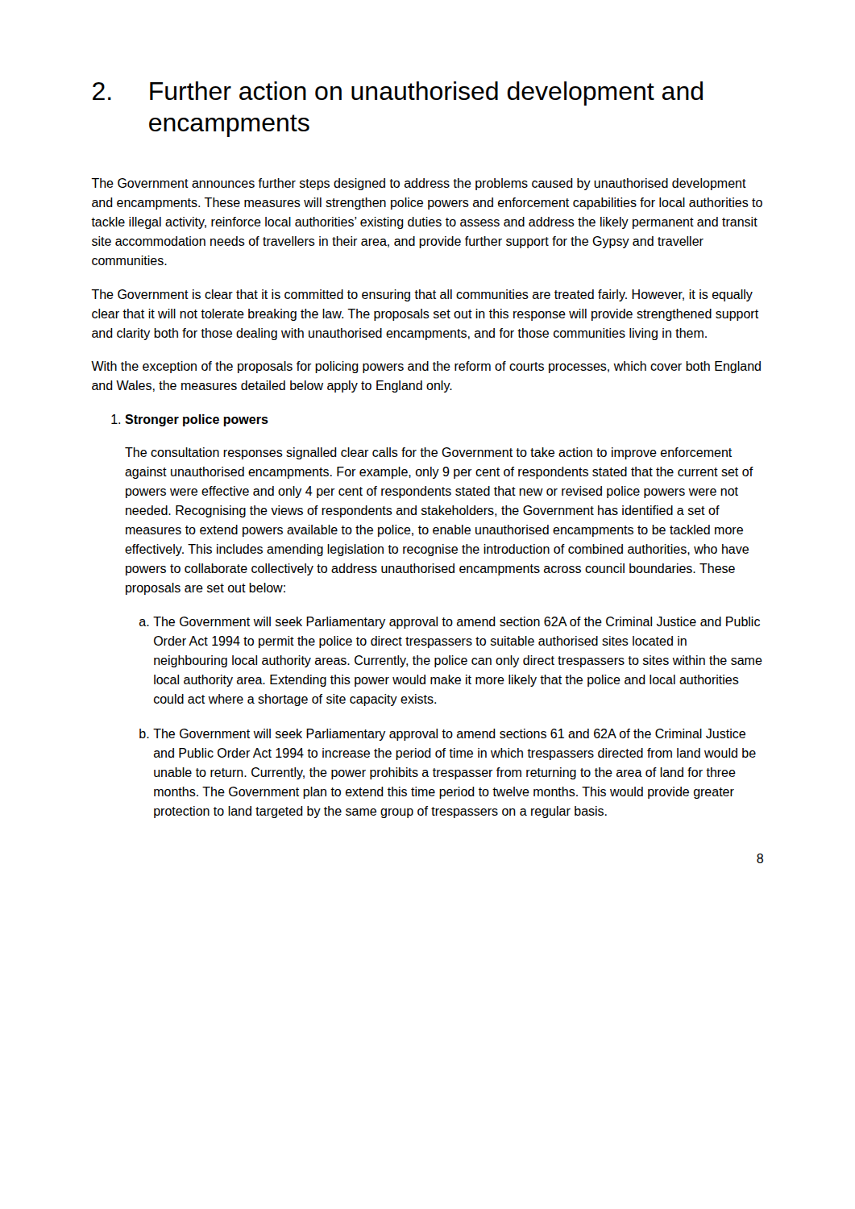2. Further action on unauthorised development and encampments
The Government announces further steps designed to address the problems caused by unauthorised development and encampments. These measures will strengthen police powers and enforcement capabilities for local authorities to tackle illegal activity, reinforce local authorities’ existing duties to assess and address the likely permanent and transit site accommodation needs of travellers in their area, and provide further support for the Gypsy and traveller communities.
The Government is clear that it is committed to ensuring that all communities are treated fairly. However, it is equally clear that it will not tolerate breaking the law. The proposals set out in this response will provide strengthened support and clarity both for those dealing with unauthorised encampments, and for those communities living in them.
With the exception of the proposals for policing powers and the reform of courts processes, which cover both England and Wales, the measures detailed below apply to England only.
Stronger police powers
The consultation responses signalled clear calls for the Government to take action to improve enforcement against unauthorised encampments. For example, only 9 per cent of respondents stated that the current set of powers were effective and only 4 per cent of respondents stated that new or revised police powers were not needed. Recognising the views of respondents and stakeholders, the Government has identified a set of measures to extend powers available to the police, to enable unauthorised encampments to be tackled more effectively. This includes amending legislation to recognise the introduction of combined authorities, who have powers to collaborate collectively to address unauthorised encampments across council boundaries. These proposals are set out below:
The Government will seek Parliamentary approval to amend section 62A of the Criminal Justice and Public Order Act 1994 to permit the police to direct trespassers to suitable authorised sites located in neighbouring local authority areas. Currently, the police can only direct trespassers to sites within the same local authority area. Extending this power would make it more likely that the police and local authorities could act where a shortage of site capacity exists.
The Government will seek Parliamentary approval to amend sections 61 and 62A of the Criminal Justice and Public Order Act 1994 to increase the period of time in which trespassers directed from land would be unable to return. Currently, the power prohibits a trespasser from returning to the area of land for three months. The Government plan to extend this time period to twelve months. This would provide greater protection to land targeted by the same group of trespassers on a regular basis.
8